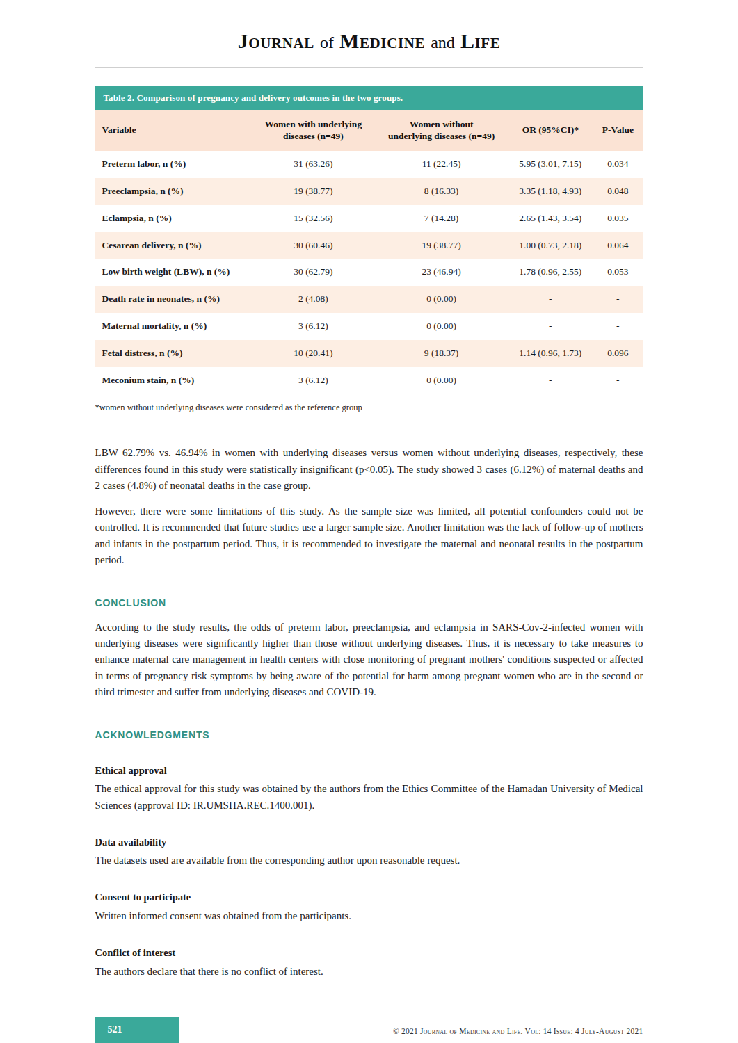Journal of Medicine and Life
Table 2. Comparison of pregnancy and delivery outcomes in the two groups.
| Variable | Women with underlying diseases (n=49) | Women without underlying diseases (n=49) | OR (95%CI)* | P-Value |
| --- | --- | --- | --- | --- |
| Preterm labor, n (%) | 31 (63.26) | 11 (22.45) | 5.95 (3.01, 7.15) | 0.034 |
| Preeclampsia, n (%) | 19 (38.77) | 8 (16.33) | 3.35 (1.18, 4.93) | 0.048 |
| Eclampsia, n (%) | 15 (32.56) | 7 (14.28) | 2.65 (1.43, 3.54) | 0.035 |
| Cesarean delivery, n (%) | 30 (60.46) | 19 (38.77) | 1.00 (0.73, 2.18) | 0.064 |
| Low birth weight (LBW), n (%) | 30 (62.79) | 23 (46.94) | 1.78 (0.96, 2.55) | 0.053 |
| Death rate in neonates, n (%) | 2 (4.08) | 0 (0.00) | - | - |
| Maternal mortality, n (%) | 3 (6.12) | 0 (0.00) | - | - |
| Fetal distress, n (%) | 10 (20.41) | 9 (18.37) | 1.14 (0.96, 1.73) | 0.096 |
| Meconium stain, n (%) | 3 (6.12) | 0 (0.00) | - | - |
*women without underlying diseases were considered as the reference group
LBW 62.79% vs. 46.94% in women with underlying diseases versus women without underlying diseases, respectively, these differences found in this study were statistically insignificant (p<0.05). The study showed 3 cases (6.12%) of maternal deaths and 2 cases (4.8%) of neonatal deaths in the case group.
However, there were some limitations of this study. As the sample size was limited, all potential confounders could not be controlled. It is recommended that future studies use a larger sample size. Another limitation was the lack of follow-up of mothers and infants in the postpartum period. Thus, it is recommended to investigate the maternal and neonatal results in the postpartum period.
Conclusion
According to the study results, the odds of preterm labor, preeclampsia, and eclampsia in SARS-Cov-2-infected women with underlying diseases were significantly higher than those without underlying diseases. Thus, it is necessary to take measures to enhance maternal care management in health centers with close monitoring of pregnant mothers' conditions suspected or affected in terms of pregnancy risk symptoms by being aware of the potential for harm among pregnant women who are in the second or third trimester and suffer from underlying diseases and COVID-19.
Acknowledgments
Ethical approval
The ethical approval for this study was obtained by the authors from the Ethics Committee of the Hamadan University of Medical Sciences (approval ID: IR.UMSHA.REC.1400.001).
Data availability
The datasets used are available from the corresponding author upon reasonable request.
Consent to participate
Written informed consent was obtained from the participants.
Conflict of interest
The authors declare that there is no conflict of interest.
521
© 2021 Journal of Medicine and Life. Vol: 14 Issue: 4 July-August 2021